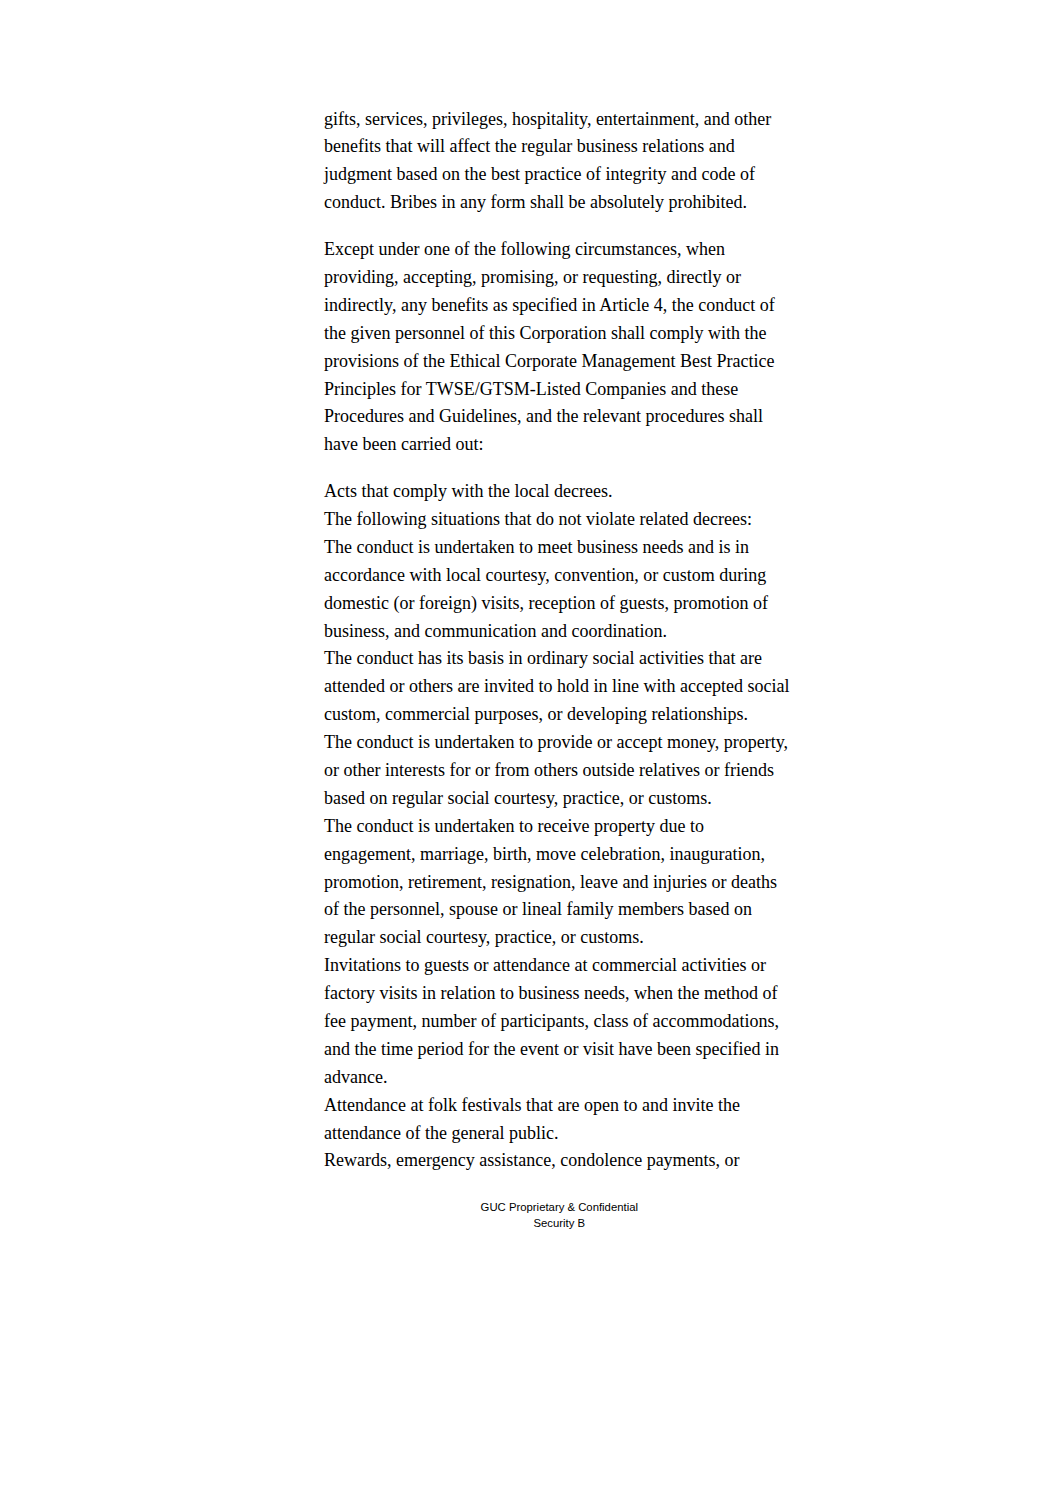gifts, services, privileges, hospitality, entertainment, and other benefits that will affect the regular business relations and judgment based on the best practice of integrity and code of conduct. Bribes in any form shall be absolutely prohibited.
Except under one of the following circumstances, when providing, accepting, promising, or requesting, directly or indirectly, any benefits as specified in Article 4, the conduct of the given personnel of this Corporation shall comply with the provisions of the Ethical Corporate Management Best Practice Principles for TWSE/GTSM-Listed Companies and these Procedures and Guidelines, and the relevant procedures shall have been carried out:
Acts that comply with the local decrees.
The following situations that do not violate related decrees:
The conduct is undertaken to meet business needs and is in accordance with local courtesy, convention, or custom during domestic (or foreign) visits, reception of guests, promotion of business, and communication and coordination.
The conduct has its basis in ordinary social activities that are attended or others are invited to hold in line with accepted social custom, commercial purposes, or developing relationships.
The conduct is undertaken to provide or accept money, property, or other interests for or from others outside relatives or friends based on regular social courtesy, practice, or customs.
The conduct is undertaken to receive property due to engagement, marriage, birth, move celebration, inauguration, promotion, retirement, resignation, leave and injuries or deaths of the personnel, spouse or lineal family members based on regular social courtesy, practice, or customs.
Invitations to guests or attendance at commercial activities or factory visits in relation to business needs, when the method of fee payment, number of participants, class of accommodations, and the time period for the event or visit have been specified in advance.
Attendance at folk festivals that are open to and invite the attendance of the general public.
Rewards, emergency assistance, condolence payments, or
GUC Proprietary & Confidential
Security B